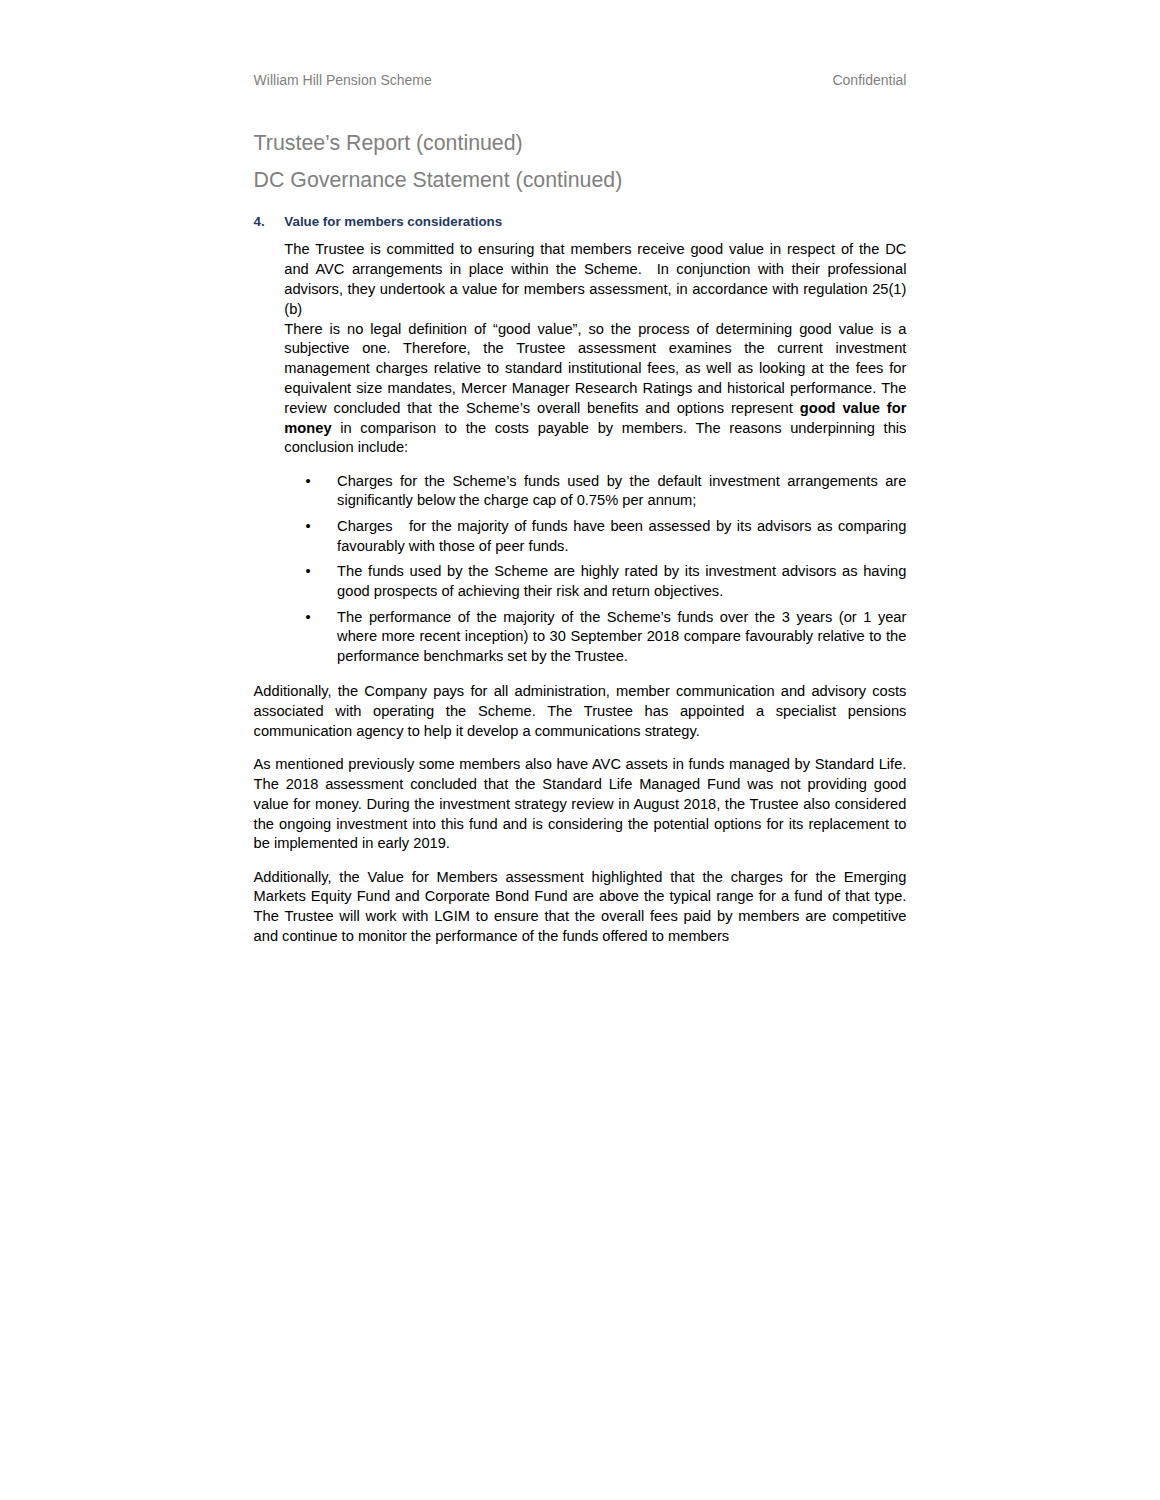William Hill Pension Scheme Confidential
Trustee’s Report (continued)
DC Governance Statement (continued)
4. Value for members considerations
The Trustee is committed to ensuring that members receive good value in respect of the DC and AVC arrangements in place within the Scheme. In conjunction with their professional advisors, they undertook a value for members assessment, in accordance with regulation 25(1)(b)
There is no legal definition of “good value”, so the process of determining good value is a subjective one. Therefore, the Trustee assessment examines the current investment management charges relative to standard institutional fees, as well as looking at the fees for equivalent size mandates, Mercer Manager Research Ratings and historical performance. The review concluded that the Scheme’s overall benefits and options represent good value for money in comparison to the costs payable by members. The reasons underpinning this conclusion include:
Charges for the Scheme’s funds used by the default investment arrangements are significantly below the charge cap of 0.75% per annum;
Charges for the majority of funds have been assessed by its advisors as comparing favourably with those of peer funds.
The funds used by the Scheme are highly rated by its investment advisors as having good prospects of achieving their risk and return objectives.
The performance of the majority of the Scheme’s funds over the 3 years (or 1 year where more recent inception) to 30 September 2018 compare favourably relative to the performance benchmarks set by the Trustee.
Additionally, the Company pays for all administration, member communication and advisory costs associated with operating the Scheme. The Trustee has appointed a specialist pensions communication agency to help it develop a communications strategy.
As mentioned previously some members also have AVC assets in funds managed by Standard Life. The 2018 assessment concluded that the Standard Life Managed Fund was not providing good value for money. During the investment strategy review in August 2018, the Trustee also considered the ongoing investment into this fund and is considering the potential options for its replacement to be implemented in early 2019.
Additionally, the Value for Members assessment highlighted that the charges for the Emerging Markets Equity Fund and Corporate Bond Fund are above the typical range for a fund of that type. The Trustee will work with LGIM to ensure that the overall fees paid by members are competitive and continue to monitor the performance of the funds offered to members